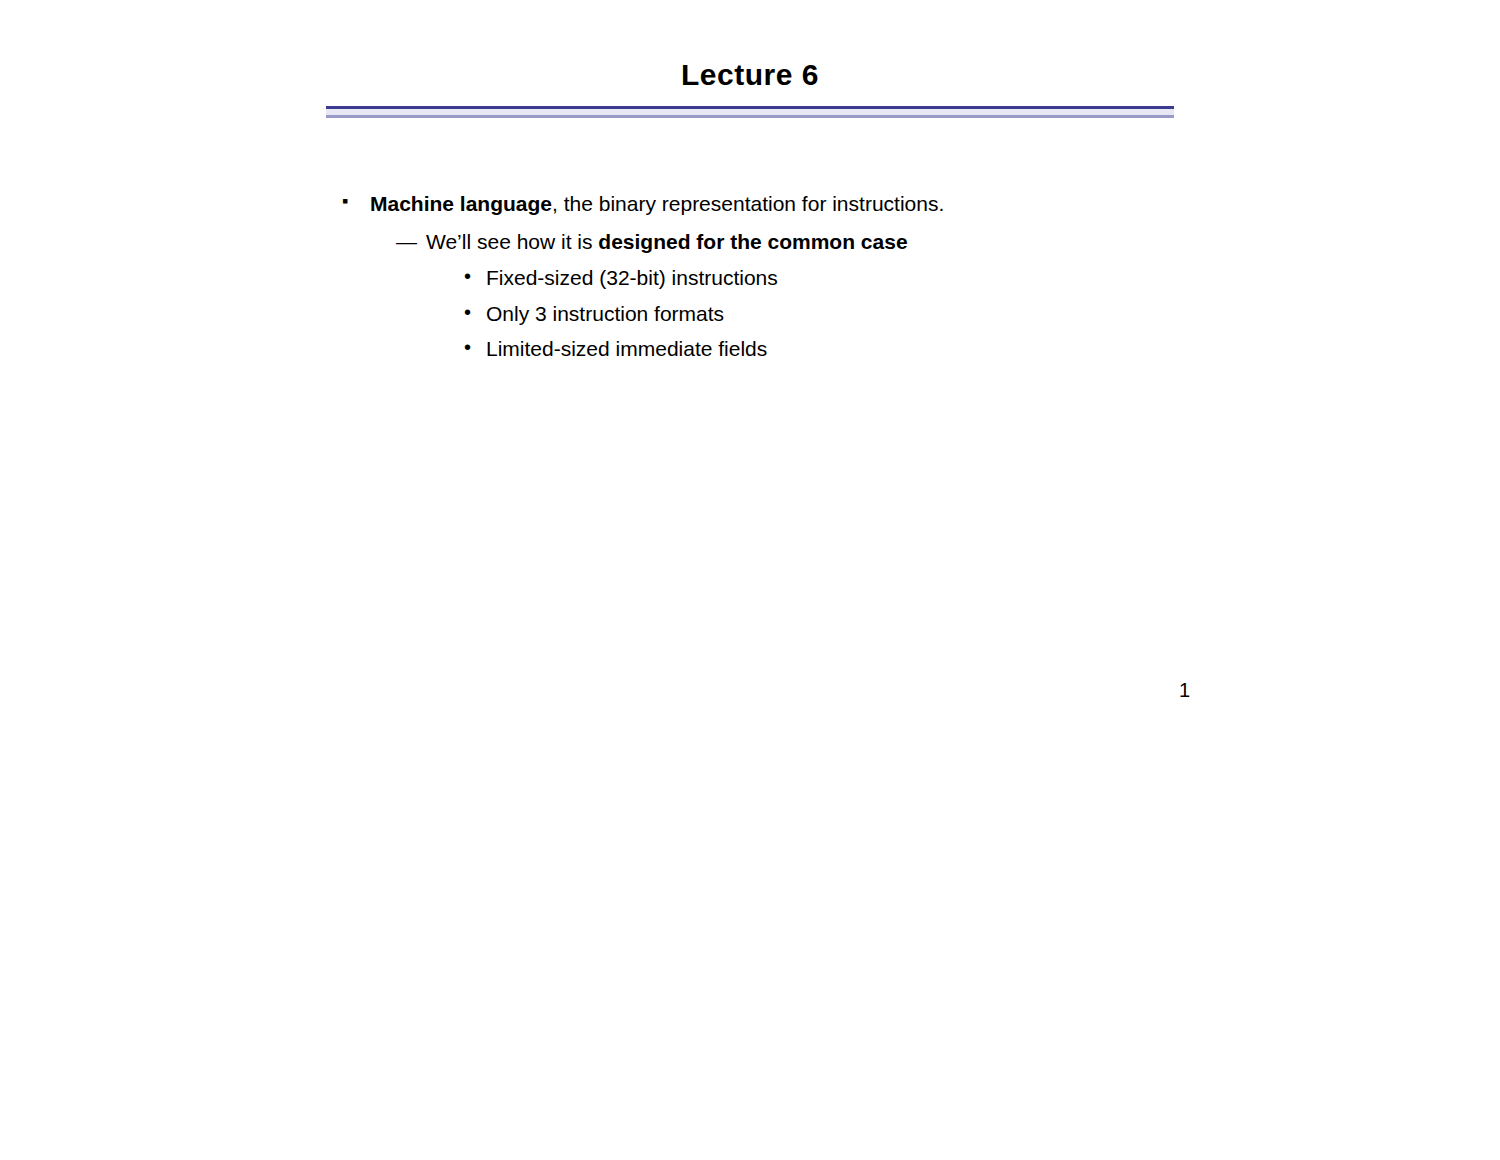Lecture 6
Machine language, the binary representation for instructions.
We’ll see how it is designed for the common case
Fixed-sized (32-bit) instructions
Only 3 instruction formats
Limited-sized immediate fields
1